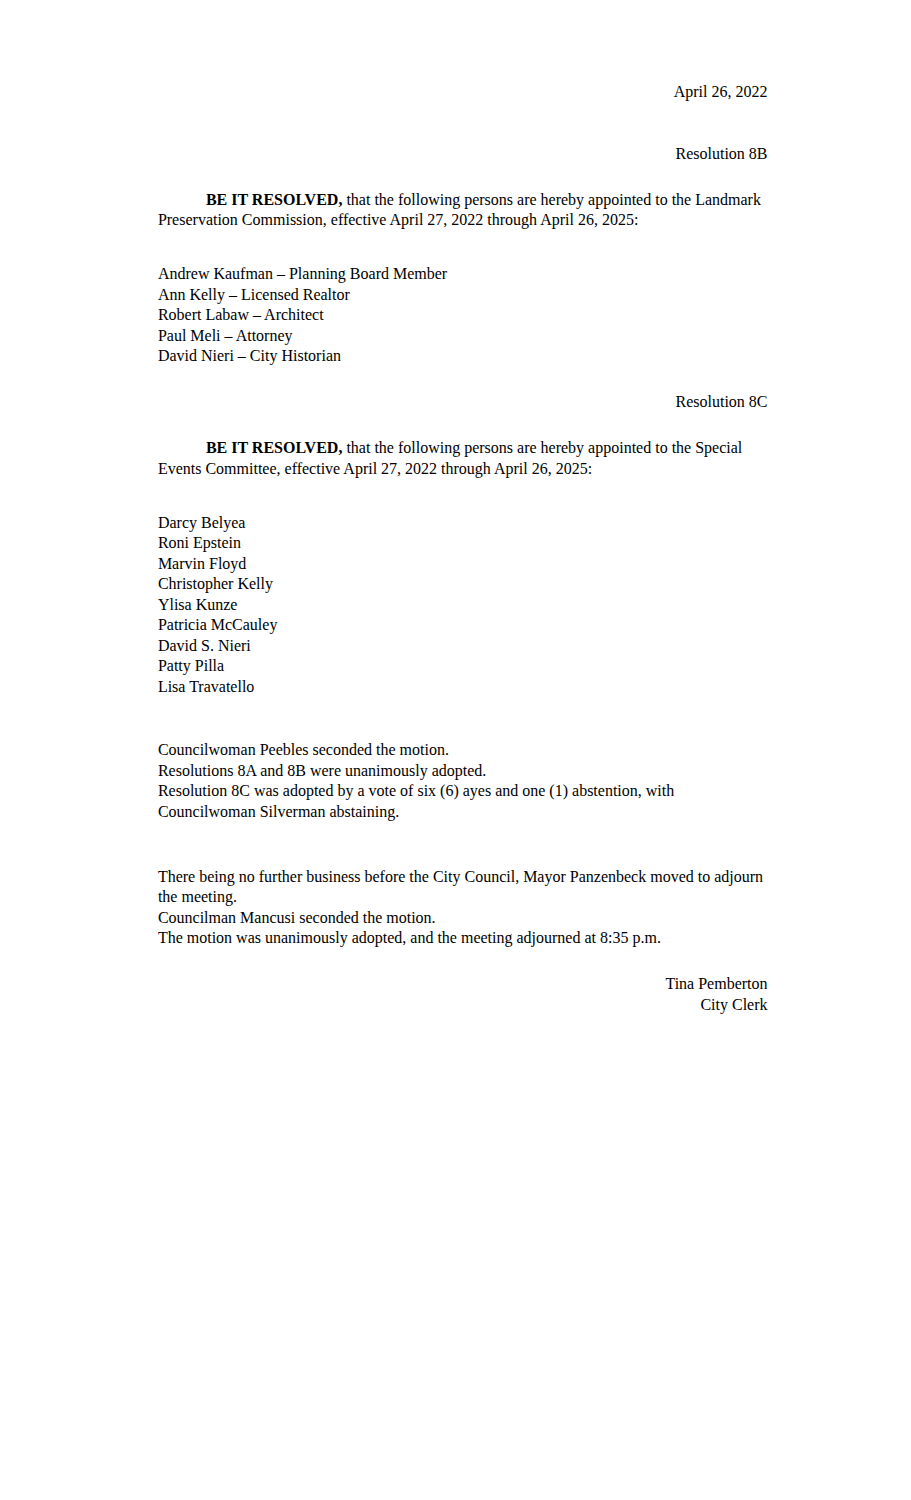April 26, 2022
Resolution 8B
BE IT RESOLVED, that the following persons are hereby appointed to the Landmark Preservation Commission, effective April 27, 2022 through April 26, 2025:
Andrew Kaufman – Planning Board Member
Ann Kelly – Licensed Realtor
Robert Labaw – Architect
Paul Meli – Attorney
David Nieri – City Historian
Resolution 8C
BE IT RESOLVED, that the following persons are hereby appointed to the Special Events Committee, effective April 27, 2022 through April 26, 2025:
Darcy Belyea
Roni Epstein
Marvin Floyd
Christopher Kelly
Ylisa Kunze
Patricia McCauley
David S. Nieri
Patty Pilla
Lisa Travatello
Councilwoman Peebles seconded the motion.
Resolutions 8A and 8B were unanimously adopted.
Resolution 8C was adopted by a vote of six (6) ayes and one (1) abstention, with Councilwoman Silverman abstaining.
There being no further business before the City Council, Mayor Panzenbeck moved to adjourn the meeting.
Councilman Mancusi seconded the motion.
The motion was unanimously adopted, and the meeting adjourned at 8:35 p.m.
Tina Pemberton
City Clerk